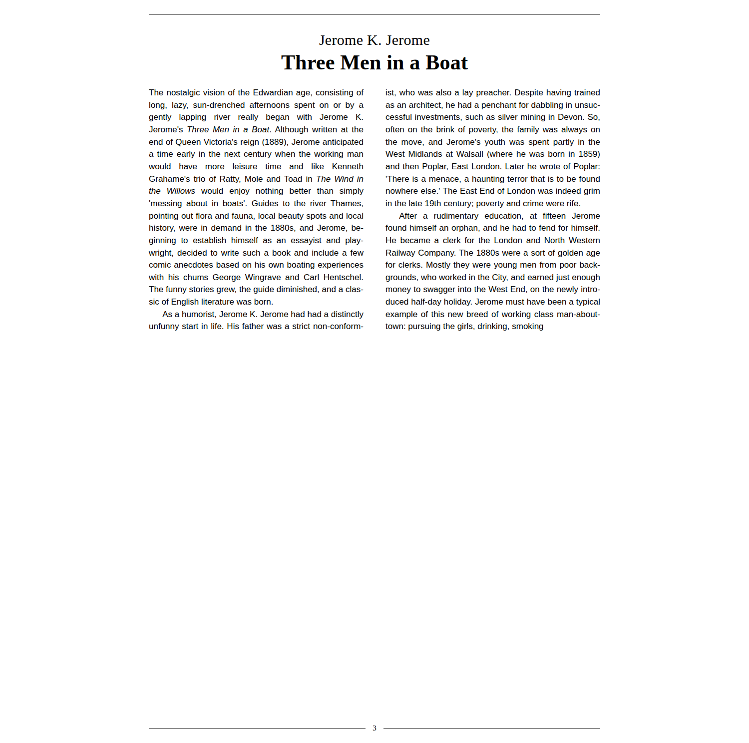Jerome K. Jerome
Three Men in a Boat
The nostalgic vision of the Edwardian age, consisting of long, lazy, sun-drenched afternoons spent on or by a gently lapping river really began with Jerome K. Jerome's Three Men in a Boat. Although written at the end of Queen Victoria's reign (1889), Jerome anticipated a time early in the next century when the working man would have more leisure time and like Kenneth Grahame's trio of Ratty, Mole and Toad in The Wind in the Willows would enjoy nothing better than simply 'messing about in boats'. Guides to the river Thames, pointing out flora and fauna, local beauty spots and local history, were in demand in the 1880s, and Jerome, beginning to establish himself as an essayist and playwright, decided to write such a book and include a few comic anecdotes based on his own boating experiences with his chums George Wingrave and Carl Hentschel. The funny stories grew, the guide diminished, and a classic of English literature was born.
As a humorist, Jerome K. Jerome had had a distinctly unfunny start in life. His father was a strict non-conformist, who was also a lay preacher. Despite having trained as an architect, he had a penchant for dabbling in unsuccessful investments, such as silver mining in Devon. So, often on the brink of poverty, the family was always on the move, and Jerome's youth was spent partly in the West Midlands at Walsall (where he was born in 1859) and then Poplar, East London. Later he wrote of Poplar: 'There is a menace, a haunting terror that is to be found nowhere else.' The East End of London was indeed grim in the late 19th century; poverty and crime were rife.
After a rudimentary education, at fifteen Jerome found himself an orphan, and he had to fend for himself. He became a clerk for the London and North Western Railway Company. The 1880s were a sort of golden age for clerks. Mostly they were young men from poor backgrounds, who worked in the City, and earned just enough money to swagger into the West End, on the newly introduced half-day holiday. Jerome must have been a typical example of this new breed of working class man-about-town: pursuing the girls, drinking, smoking
3